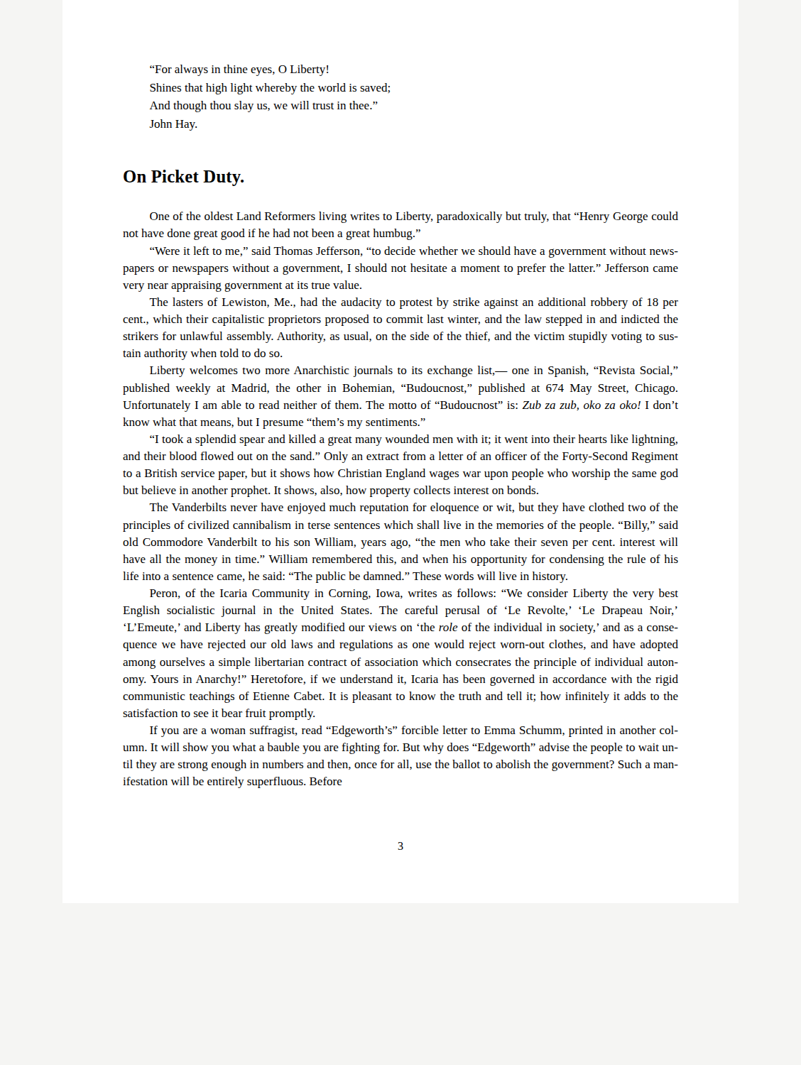“For always in thine eyes, O Liberty!
Shines that high light whereby the world is saved;
And though thou slay us, we will trust in thee.”
John Hay.
On Picket Duty.
One of the oldest Land Reformers living writes to Liberty, paradoxically but truly, that “Henry George could not have done great good if he had not been a great humbug.”
“Were it left to me,” said Thomas Jefferson, “to decide whether we should have a government without newspapers or newspapers without a government, I should not hesitate a moment to prefer the latter.” Jefferson came very near appraising government at its true value.
The lasters of Lewiston, Me., had the audacity to protest by strike against an additional robbery of 18 per cent., which their capitalistic proprietors proposed to commit last winter, and the law stepped in and indicted the strikers for unlawful assembly. Authority, as usual, on the side of the thief, and the victim stupidly voting to sustain authority when told to do so.
Liberty welcomes two more Anarchistic journals to its exchange list,— one in Spanish, “Revista Social,” published weekly at Madrid, the other in Bohemian, “Budoucnost,” published at 674 May Street, Chicago. Unfortunately I am able to read neither of them. The motto of “Budoucnost” is: Zub za zub, oko za oko! I don’t know what that means, but I presume “them’s my sentiments.”
“I took a splendid spear and killed a great many wounded men with it; it went into their hearts like lightning, and their blood flowed out on the sand.” Only an extract from a letter of an officer of the Forty-Second Regiment to a British service paper, but it shows how Christian England wages war upon people who worship the same god but believe in another prophet. It shows, also, how property collects interest on bonds.
The Vanderbilts never have enjoyed much reputation for eloquence or wit, but they have clothed two of the principles of civilized cannibalism in terse sentences which shall live in the memories of the people. “Billy,” said old Commodore Vanderbilt to his son William, years ago, “the men who take their seven per cent. interest will have all the money in time.” William remembered this, and when his opportunity for condensing the rule of his life into a sentence came, he said: “The public be damned.” These words will live in history.
Peron, of the Icaria Community in Corning, Iowa, writes as follows: “We consider Liberty the very best English socialistic journal in the United States. The careful perusal of ‘Le Revolte,’ ‘Le Drapeau Noir,’ ‘L’Emeute,’ and Liberty has greatly modified our views on ‘the role of the individual in society,’ and as a consequence we have rejected our old laws and regulations as one would reject worn-out clothes, and have adopted among ourselves a simple libertarian contract of association which consecrates the principle of individual autonomy. Yours in Anarchy!” Heretofore, if we understand it, Icaria has been governed in accordance with the rigid communistic teachings of Etienne Cabet. It is pleasant to know the truth and tell it; how infinitely it adds to the satisfaction to see it bear fruit promptly.
If you are a woman suffragist, read “Edgeworth’s” forcible letter to Emma Schumm, printed in another column. It will show you what a bauble you are fighting for. But why does “Edgeworth” advise the people to wait until they are strong enough in numbers and then, once for all, use the ballot to abolish the government? Such a manifestation will be entirely superfluous. Before
3